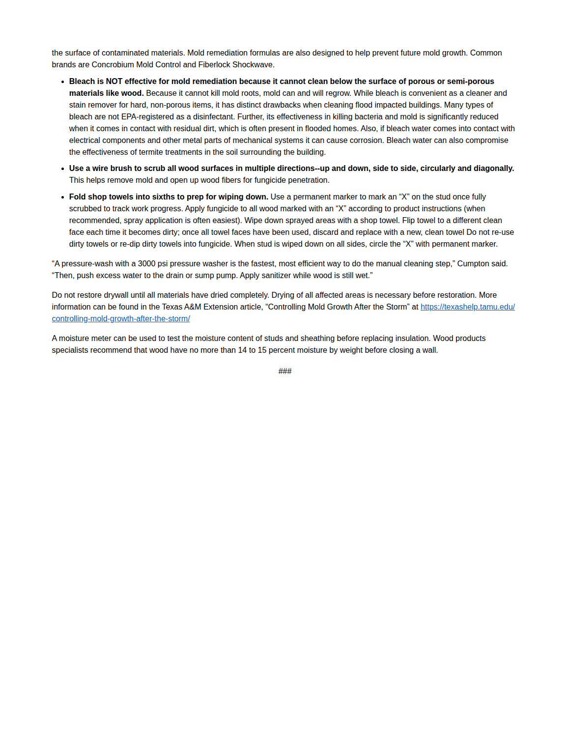the surface of contaminated materials. Mold remediation formulas are also designed to help prevent future mold growth. Common brands are Concrobium Mold Control and Fiberlock Shockwave.
Bleach is NOT effective for mold remediation because it cannot clean below the surface of porous or semi-porous materials like wood. Because it cannot kill mold roots, mold can and will regrow. While bleach is convenient as a cleaner and stain remover for hard, non-porous items, it has distinct drawbacks when cleaning flood impacted buildings. Many types of bleach are not EPA-registered as a disinfectant. Further, its effectiveness in killing bacteria and mold is significantly reduced when it comes in contact with residual dirt, which is often present in flooded homes. Also, if bleach water comes into contact with electrical components and other metal parts of mechanical systems it can cause corrosion. Bleach water can also compromise the effectiveness of termite treatments in the soil surrounding the building.
Use a wire brush to scrub all wood surfaces in multiple directions--up and down, side to side, circularly and diagonally. This helps remove mold and open up wood fibers for fungicide penetration.
Fold shop towels into sixths to prep for wiping down. Use a permanent marker to mark an “X” on the stud once fully scrubbed to track work progress. Apply fungicide to all wood marked with an “X” according to product instructions (when recommended, spray application is often easiest). Wipe down sprayed areas with a shop towel. Flip towel to a different clean face each time it becomes dirty; once all towel faces have been used, discard and replace with a new, clean towel Do not re-use dirty towels or re-dip dirty towels into fungicide. When stud is wiped down on all sides, circle the “X” with permanent marker.
“A pressure-wash with a 3000 psi pressure washer is the fastest, most efficient way to do the manual cleaning step,” Cumpton said. “Then, push excess water to the drain or sump pump. Apply sanitizer while wood is still wet.”
Do not restore drywall until all materials have dried completely. Drying of all affected areas is necessary before restoration. More information can be found in the Texas A&M Extension article, “Controlling Mold Growth After the Storm” at https://texashelp.tamu.edu/controlling-mold-growth-after-the-storm/
A moisture meter can be used to test the moisture content of studs and sheathing before replacing insulation. Wood products specialists recommend that wood have no more than 14 to 15 percent moisture by weight before closing a wall.
###